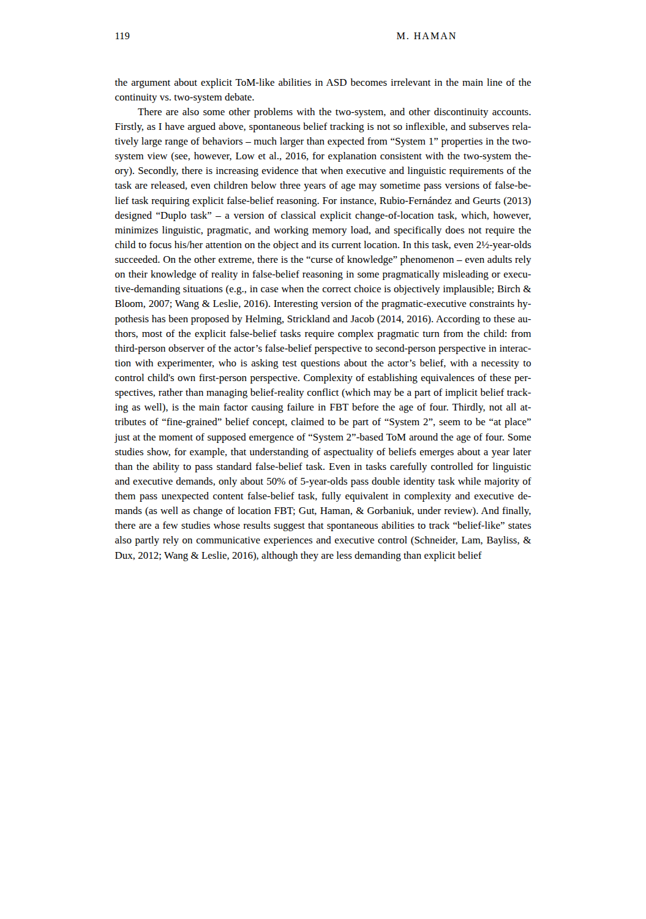119 M. Haman
the argument about explicit ToM-like abilities in ASD becomes irrelevant in the main line of the continuity vs. two-system debate.
There are also some other problems with the two-system, and other discontinuity accounts. Firstly, as I have argued above, spontaneous belief tracking is not so inflexible, and subserves relatively large range of behaviors – much larger than expected from “System 1” properties in the two-system view (see, however, Low et al., 2016, for explanation consistent with the two-system theory). Secondly, there is increasing evidence that when executive and linguistic requirements of the task are released, even children below three years of age may sometime pass versions of false-belief task requiring explicit false-belief reasoning. For instance, Rubio-Fernández and Geurts (2013) designed “Duplo task” – a version of classical explicit change-of-location task, which, however, minimizes linguistic, pragmatic, and working memory load, and specifically does not require the child to focus his/her attention on the object and its current location. In this task, even 2½-year-olds succeeded. On the other extreme, there is the “curse of knowledge” phenomenon – even adults rely on their knowledge of reality in false-belief reasoning in some pragmatically misleading or executive-demanding situations (e.g., in case when the correct choice is objectively implausible; Birch & Bloom, 2007; Wang & Leslie, 2016). Interesting version of the pragmatic-executive constraints hypothesis has been proposed by Helming, Strickland and Jacob (2014, 2016). According to these authors, most of the explicit false-belief tasks require complex pragmatic turn from the child: from third-person observer of the actor’s false-belief perspective to second-person perspective in interaction with experimenter, who is asking test questions about the actor’s belief, with a necessity to control child's own first-person perspective. Complexity of establishing equivalences of these perspectives, rather than managing belief-reality conflict (which may be a part of implicit belief tracking as well), is the main factor causing failure in FBT before the age of four. Thirdly, not all attributes of “fine-grained” belief concept, claimed to be part of “System 2”, seem to be “at place” just at the moment of supposed emergence of “System 2”-based ToM around the age of four. Some studies show, for example, that understanding of aspectuality of beliefs emerges about a year later than the ability to pass standard false-belief task. Even in tasks carefully controlled for linguistic and executive demands, only about 50% of 5-year-olds pass double identity task while majority of them pass unexpected content false-belief task, fully equivalent in complexity and executive demands (as well as change of location FBT; Gut, Haman, & Gorbaniuk, under review). And finally, there are a few studies whose results suggest that spontaneous abilities to track “belief-like” states also partly rely on communicative experiences and executive control (Schneider, Lam, Bayliss, & Dux, 2012; Wang & Leslie, 2016), although they are less demanding than explicit belief